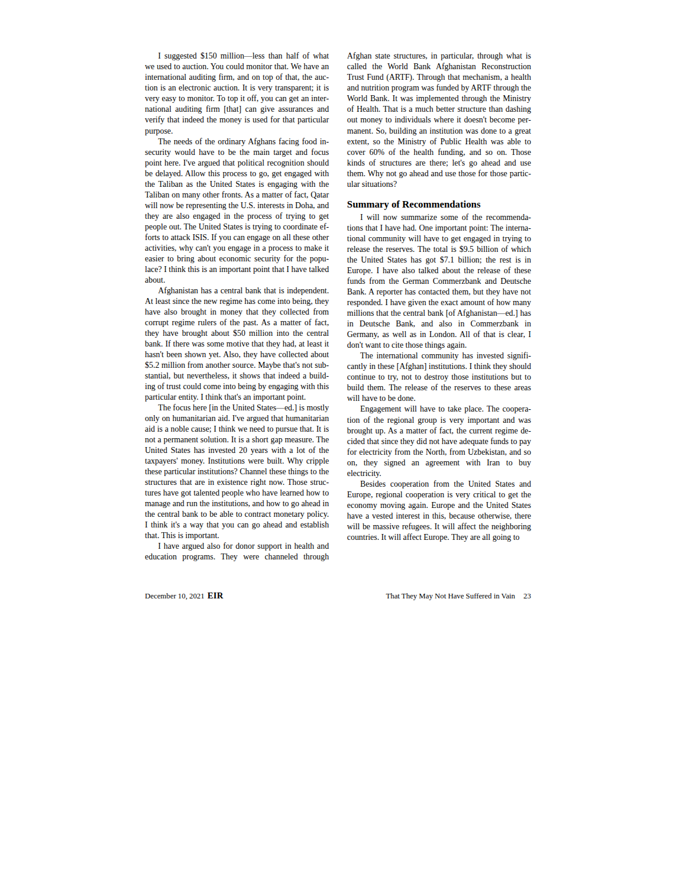I suggested $150 million—less than half of what we used to auction. You could monitor that. We have an international auditing firm, and on top of that, the auction is an electronic auction. It is very transparent; it is very easy to monitor. To top it off, you can get an international auditing firm [that] can give assurances and verify that indeed the money is used for that particular purpose.
The needs of the ordinary Afghans facing food insecurity would have to be the main target and focus point here. I've argued that political recognition should be delayed. Allow this process to go, get engaged with the Taliban as the United States is engaging with the Taliban on many other fronts. As a matter of fact, Qatar will now be representing the U.S. interests in Doha, and they are also engaged in the process of trying to get people out. The United States is trying to coordinate efforts to attack ISIS. If you can engage on all these other activities, why can't you engage in a process to make it easier to bring about economic security for the populace? I think this is an important point that I have talked about.
Afghanistan has a central bank that is independent. At least since the new regime has come into being, they have also brought in money that they collected from corrupt regime rulers of the past. As a matter of fact, they have brought about $50 million into the central bank. If there was some motive that they had, at least it hasn't been shown yet. Also, they have collected about $5.2 million from another source. Maybe that's not substantial, but nevertheless, it shows that indeed a building of trust could come into being by engaging with this particular entity. I think that's an important point.
The focus here [in the United States—ed.] is mostly only on humanitarian aid. I've argued that humanitarian aid is a noble cause; I think we need to pursue that. It is not a permanent solution. It is a short gap measure. The United States has invested 20 years with a lot of the taxpayers' money. Institutions were built. Why cripple these particular institutions? Channel these things to the structures that are in existence right now. Those structures have got talented people who have learned how to manage and run the institutions, and how to go ahead in the central bank to be able to contract monetary policy. I think it's a way that you can go ahead and establish that. This is important.
I have argued also for donor support in health and education programs. They were channeled through Afghan state structures, in particular, through what is called the World Bank Afghanistan Reconstruction Trust Fund (ARTF). Through that mechanism, a health and nutrition program was funded by ARTF through the World Bank. It was implemented through the Ministry of Health. That is a much better structure than dashing out money to individuals where it doesn't become permanent. So, building an institution was done to a great extent, so the Ministry of Public Health was able to cover 60% of the health funding, and so on. Those kinds of structures are there; let's go ahead and use them. Why not go ahead and use those for those particular situations?
Summary of Recommendations
I will now summarize some of the recommendations that I have had. One important point: The international community will have to get engaged in trying to release the reserves. The total is $9.5 billion of which the United States has got $7.1 billion; the rest is in Europe. I have also talked about the release of these funds from the German Commerzbank and Deutsche Bank. A reporter has contacted them, but they have not responded. I have given the exact amount of how many millions that the central bank [of Afghanistan—ed.] has in Deutsche Bank, and also in Commerzbank in Germany, as well as in London. All of that is clear, I don't want to cite those things again.
The international community has invested significantly in these [Afghan] institutions. I think they should continue to try, not to destroy those institutions but to build them. The release of the reserves to these areas will have to be done.
Engagement will have to take place. The cooperation of the regional group is very important and was brought up. As a matter of fact, the current regime decided that since they did not have adequate funds to pay for electricity from the North, from Uzbekistan, and so on, they signed an agreement with Iran to buy electricity.
Besides cooperation from the United States and Europe, regional cooperation is very critical to get the economy moving again. Europe and the United States have a vested interest in this, because otherwise, there will be massive refugees. It will affect the neighboring countries. It will affect Europe. They are all going to
December 10, 2021EIR
That They May Not Have Suffered in Vain23